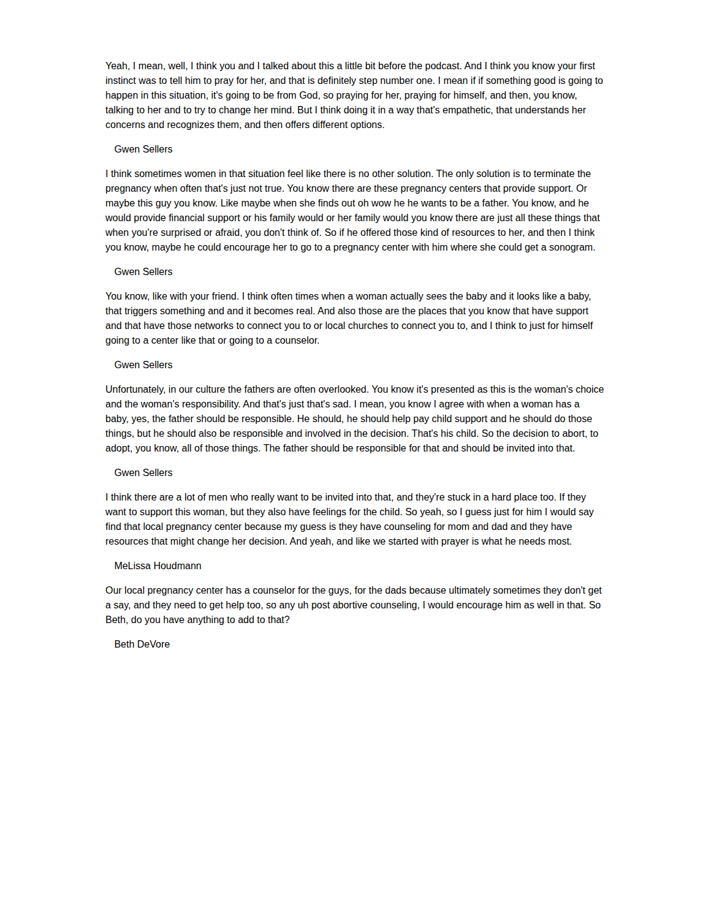Yeah, I mean, well, I think you and I talked about this a little bit before the podcast. And I think you know your first instinct was to tell him to pray for her, and that is definitely step number one. I mean if if something good is going to happen in this situation, it's going to be from God, so praying for her, praying for himself, and then, you know, talking to her and to try to change her mind. But I think doing it in a way that's empathetic, that understands her concerns and recognizes them, and then offers different options.
Gwen Sellers
I think sometimes women in that situation feel like there is no other solution. The only solution is to terminate the pregnancy when often that's just not true. You know there are these pregnancy centers that provide support. Or maybe this guy you know. Like maybe when she finds out oh wow he he wants to be a father. You know, and he would provide financial support or his family would or her family would you know there are just all these things that when you're surprised or afraid, you don't think of. So if he offered those kind of resources to her, and then I think you know, maybe he could encourage her to go to a pregnancy center with him where she could get a sonogram.
Gwen Sellers
You know, like with your friend. I think often times when a woman actually sees the baby and it looks like a baby, that triggers something and and it becomes real. And also those are the places that you know that have support and that have those networks to connect you to or local churches to connect you to, and I think to just for himself going to a center like that or going to a counselor.
Gwen Sellers
Unfortunately, in our culture the fathers are often overlooked. You know it's presented as this is the woman's choice and the woman's responsibility. And that's just that's sad. I mean, you know I agree with when a woman has a baby, yes, the father should be responsible. He should, he should help pay child support and he should do those things, but he should also be responsible and involved in the decision. That's his child. So the decision to abort, to adopt, you know, all of those things. The father should be responsible for that and should be invited into that.
Gwen Sellers
I think there are a lot of men who really want to be invited into that, and they're stuck in a hard place too. If they want to support this woman, but they also have feelings for the child. So yeah, so I guess just for him I would say find that local pregnancy center because my guess is they have counseling for mom and dad and they have resources that might change her decision. And yeah, and like we started with prayer is what he needs most.
MeLissa Houdmann
Our local pregnancy center has a counselor for the guys, for the dads because ultimately sometimes they don't get a say, and they need to get help too, so any uh post abortive counseling, I would encourage him as well in that. So Beth, do you have anything to add to that?
Beth DeVore